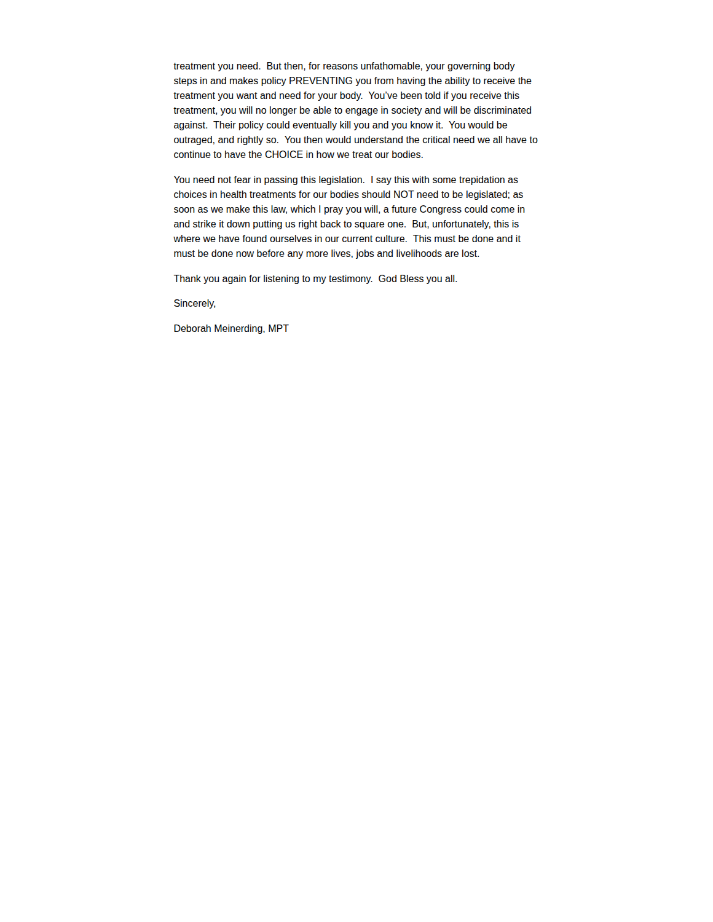treatment you need. But then, for reasons unfathomable, your governing body steps in and makes policy PREVENTING you from having the ability to receive the treatment you want and need for your body. You’ve been told if you receive this treatment, you will no longer be able to engage in society and will be discriminated against. Their policy could eventually kill you and you know it. You would be outraged, and rightly so. You then would understand the critical need we all have to continue to have the CHOICE in how we treat our bodies.
You need not fear in passing this legislation. I say this with some trepidation as choices in health treatments for our bodies should NOT need to be legislated; as soon as we make this law, which I pray you will, a future Congress could come in and strike it down putting us right back to square one. But, unfortunately, this is where we have found ourselves in our current culture. This must be done and it must be done now before any more lives, jobs and livelihoods are lost.
Thank you again for listening to my testimony. God Bless you all.
Sincerely,
Deborah Meinerding, MPT